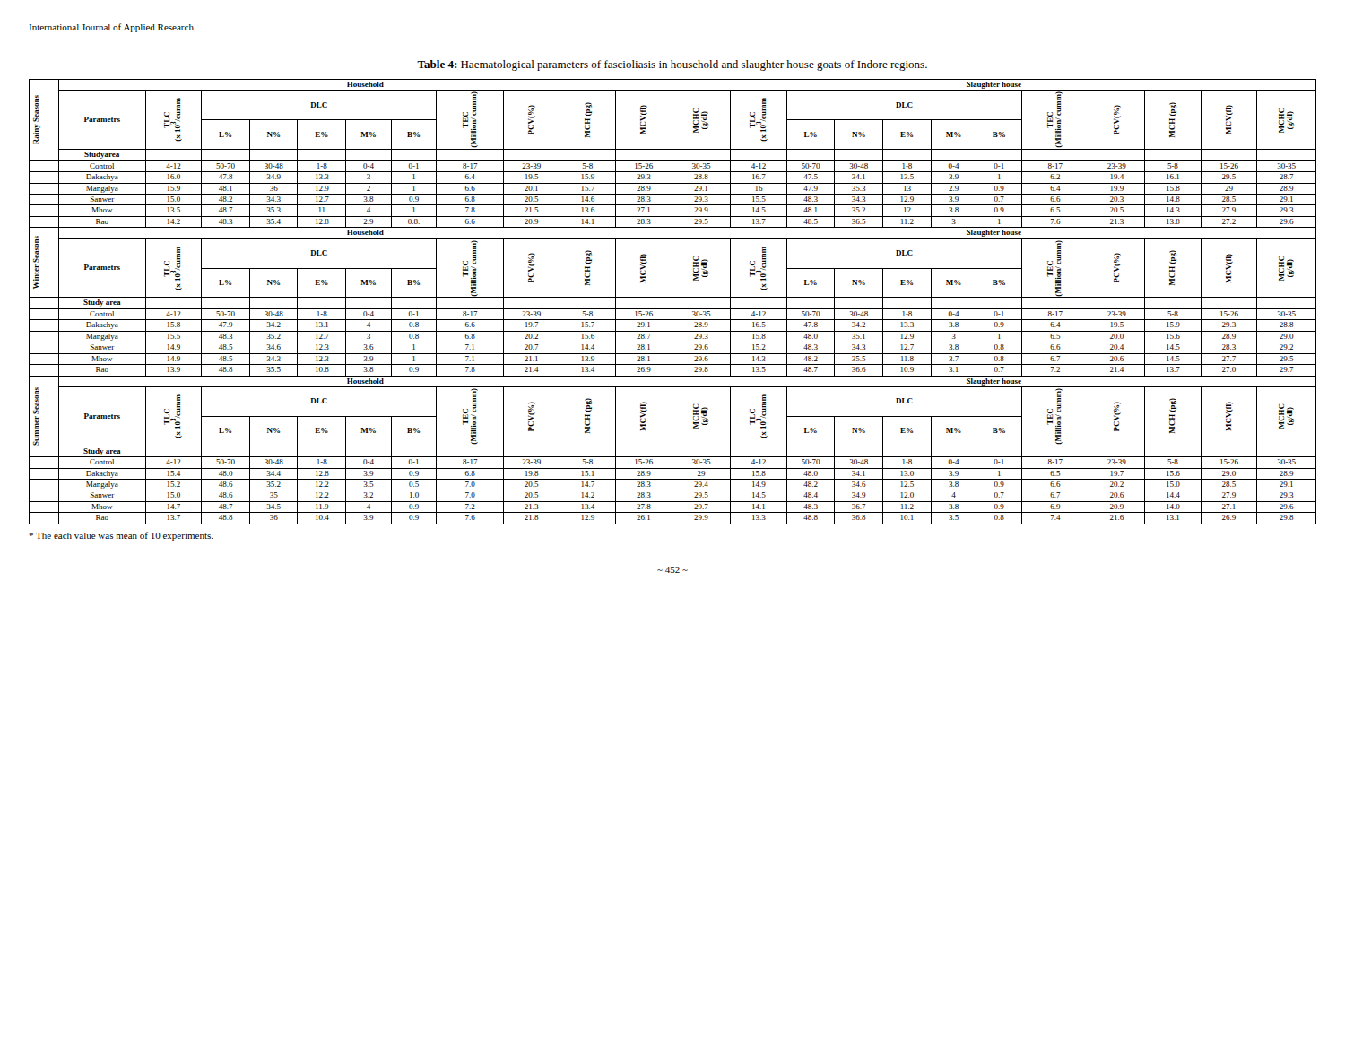International Journal of Applied Research
Table 4: Haematological parameters of fascioliasis in household and slaughter house goats of Indore regions.
| Rainy Seasons | Household | Slaughter house |
| Parametrs | TLC (x 10 3 /cumm | DLC | TEC (Million/ cumm) | PCV(%) | MCH (pg) | MCV(fl) | MCHC (g/dl) | TLC (x 10 3 /cumm | DLC | TEC (Million/ cumm) | PCV(%) | MCH (pg) | MCV(fl) | MCHC (g/dl) |
| L% | N% | E% | M% | B% | L% | N% | E% | M% | B% |
| Studyarea | | | | | | | | | | | | | | | | | | | | | | |
| | Control | 4-12 | 50-70 | 30-48 | 1-8 | 0-4 | 0-1 | 8-17 | 23-39 | 5-8 | 15-26 | 30-35 | 4-12 | 50-70 | 30-48 | 1-8 | 0-4 | 0-1 | 8-17 | 23-39 | 5-8 | 15-26 | 30-35 |
| | Dakachya | 16.0 | 47.8 | 34.9 | 13.3 | 3 | 1 | 6.4 | 19.5 | 15.9 | 29.3 | 28.8 | 16.7 | 47.5 | 34.1 | 13.5 | 3.9 | 1 | 6.2 | 19.4 | 16.1 | 29.5 | 28.7 |
| | Mangalya | 15.9 | 48.1 | 36 | 12.9 | 2 | 1 | 6.6 | 20.1 | 15.7 | 28.9 | 29.1 | 16 | 47.9 | 35.3 | 13 | 2.9 | 0.9 | 6.4 | 19.9 | 15.8 | 29 | 28.9 |
| | Sanwer | 15.0 | 48.2 | 34.3 | 12.7 | 3.8 | 0.9 | 6.8 | 20.5 | 14.6 | 28.3 | 29.3 | 15.5 | 48.3 | 34.3 | 12.9 | 3.9 | 0.7 | 6.6 | 20.3 | 14.8 | 28.5 | 29.1 |
| | Mhow | 13.5 | 48.7 | 35.3 | 11 | 4 | 1 | 7.8 | 21.5 | 13.6 | 27.1 | 29.9 | 14.5 | 48.1 | 35.2 | 12 | 3.8 | 0.9 | 6.5 | 20.5 | 14.3 | 27.9 | 29.3 |
| | Rao | 14.2 | 48.3 | 35.4 | 12.8 | 2.9 | 0.8. | 6.6 | 20.9 | 14.1 | 28.3 | 29.5 | 13.7 | 48.5 | 36.5 | 11.2 | 3 | 1 | 7.6 | 21.3 | 13.8 | 27.2 | 29.6 |
| Winter Seasons | Household | Slaughter house |
| Parametrs | TLC (x 10 3 /cumm | DLC | TEC (Million/ cumm) | PCV(%) | MCH (pg) | MCV(fl) | MCHC (g/dl) | TLC (x 10 3 /cumm | DLC | TEC (Million/ cumm) | PCV(%) | MCH (pg) | MCV(fl) | MCHC (g/dl) |
| L% | N% | E% | M% | B% | L% | N% | E% | M% | B% |
| | Study area | | | | | | | | | | | | | | | | | | | | | | |
| | Control | 4-12 | 50-70 | 30-48 | 1-8 | 0-4 | 0-1 | 8-17 | 23-39 | 5-8 | 15-26 | 30-35 | 4-12 | 50-70 | 30-48 | 1-8 | 0-4 | 0-1 | 8-17 | 23-39 | 5-8 | 15-26 | 30-35 |
| | Dakachya | 15.8 | 47.9 | 34.2 | 13.1 | 4 | 0.8 | 6.6 | 19.7 | 15.7 | 29.1 | 28.9 | 16.5 | 47.8 | 34.2 | 13.3 | 3.8 | 0.9 | 6.4 | 19.5 | 15.9 | 29.3 | 28.8 |
| | Mangalya | 15.5 | 48.3 | 35.2 | 12.7 | 3 | 0.8 | 6.8 | 20.2 | 15.6 | 28.7 | 29.3 | 15.8 | 48.0 | 35.1 | 12.9 | 3 | 1 | 6.5 | 20.0 | 15.6 | 28.9 | 29.0 |
| | Sanwer | 14.9 | 48.5 | 34.6 | 12.3 | 3.6 | 1 | 7.1 | 20.7 | 14.4 | 28.1 | 29.6 | 15.2 | 48.3 | 34.3 | 12.7 | 3.8 | 0.8 | 6.6 | 20.4 | 14.5 | 28.3 | 29.2 |
| | Mhow | 14.9 | 48.5 | 34.3 | 12.3 | 3.9 | 1 | 7.1 | 21.1 | 13.9 | 28.1 | 29.6 | 14.3 | 48.2 | 35.5 | 11.8 | 3.7 | 0.8 | 6.7 | 20.6 | 14.5 | 27.7 | 29.5 |
| | Rao | 13.9 | 48.8 | 35.5 | 10.8 | 3.8 | 0.9 | 7.8 | 21.4 | 13.4 | 26.9 | 29.8 | 13.5 | 48.7 | 36.6 | 10.9 | 3.1 | 0.7 | 7.2 | 21.4 | 13.7 | 27.0 | 29.7 |
| Summer Seasons | Household | Slaughter house |
| Parametrs | TLC (x 10 3 /cumm | DLC | TEC (Million/ cumm) | PCV(%) | MCH (pg) | MCV(fl) | MCHC (g/dl) | TLC (x 10 3 /cumm | DLC | TEC (Million/ cumm) | PCV(%) | MCH (pg) | MCV(fl) | MCHC (g/dl) |
| L% | N% | E% | M% | B% | L% | N% | E% | M% | B% |
| Study area | | | | | | | | | | | | | | | | | | | | | | |
| | Control | 4-12 | 50-70 | 30-48 | 1-8 | 0-4 | 0-1 | 8-17 | 23-39 | 5-8 | 15-26 | 30-35 | 4-12 | 50-70 | 30-48 | 1-8 | 0-4 | 0-1 | 8-17 | 23-39 | 5-8 | 15-26 | 30-35 |
| | Dakachya | 15.4 | 48.0 | 34.4 | 12.8 | 3.9 | 0.9 | 6.8 | 19.8 | 15.1 | 28.9 | 29 | 15.8 | 48.0 | 34.1 | 13.0 | 3.9 | 1 | 6.5 | 19.7 | 15.6 | 29.0 | 28.9 |
| | Mangalya | 15.2 | 48.6 | 35.2 | 12.2 | 3.5 | 0.5 | 7.0 | 20.5 | 14.7 | 28.3 | 29.4 | 14.9 | 48.2 | 34.6 | 12.5 | 3.8 | 0.9 | 6.6 | 20.2 | 15.0 | 28.5 | 29.1 |
| | Sanwer | 15.0 | 48.6 | 35 | 12.2 | 3.2 | 1.0 | 7.0 | 20.5 | 14.2 | 28.3 | 29.5 | 14.5 | 48.4 | 34.9 | 12.0 | 4 | 0.7 | 6.7 | 20.6 | 14.4 | 27.9 | 29.3 |
| | Mhow | 14.7 | 48.7 | 34.5 | 11.9 | 4 | 0.9 | 7.2 | 21.3 | 13.4 | 27.8 | 29.7 | 14.1 | 48.3 | 36.7 | 11.2 | 3.8 | 0.9 | 6.9 | 20.9 | 14.0 | 27.1 | 29.6 |
| | Rao | 13.7 | 48.8 | 36 | 10.4 | 3.9 | 0.9 | 7.6 | 21.8 | 12.9 | 26.1 | 29.9 | 13.3 | 48.8 | 36.8 | 10.1 | 3.5 | 0.8 | 7.4 | 21.6 | 13.1 | 26.9 | 29.8 |
* The each value was mean of 10 experiments.
~ 452 ~